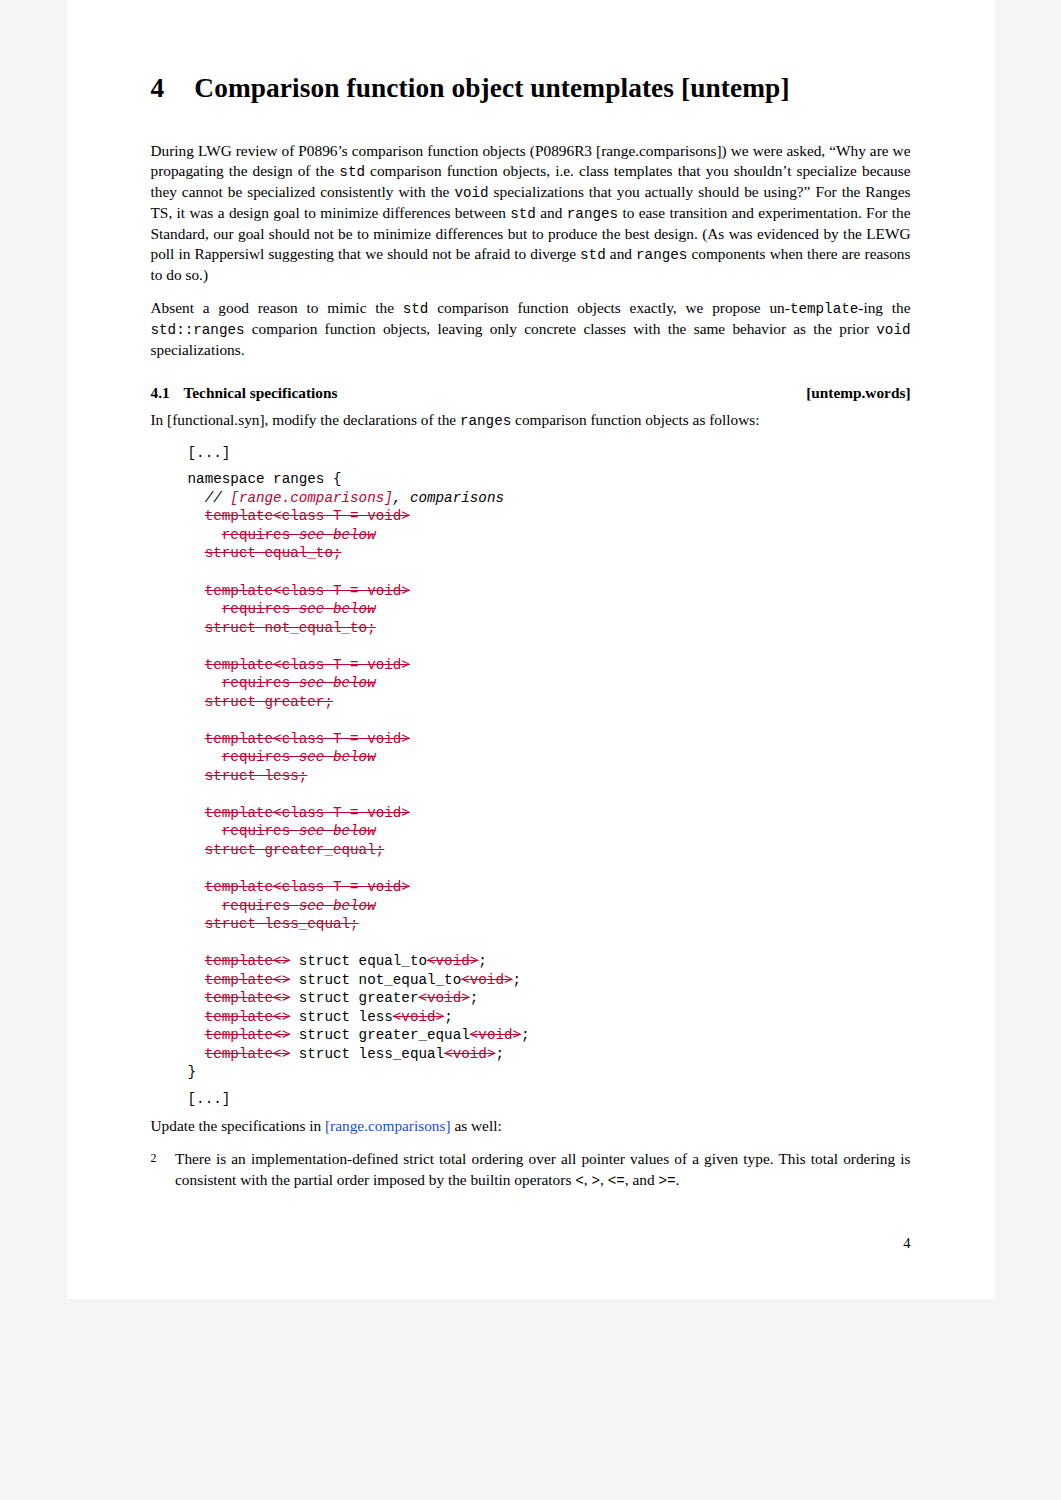4 Comparison function object untemplates [untemp]
During LWG review of P0896’s comparison function objects (P0896R3 [range.comparisons]) we were asked, “Why are we propagating the design of the std comparison function objects, i.e. class templates that you shouldn’t specialize because they cannot be specialized consistently with the void specializations that you actually should be using?” For the Ranges TS, it was a design goal to minimize differences between std and ranges to ease transition and experimentation. For the Standard, our goal should not be to minimize differences but to produce the best design. (As was evidenced by the LEWG poll in Rappersiwl suggesting that we should not be afraid to diverge std and ranges components when there are reasons to do so.)
Absent a good reason to mimic the std comparison function objects exactly, we propose un-template-ing the std::ranges comparion function objects, leaving only concrete classes with the same behavior as the prior void specializations.
4.1 Technical specifications [untemp.words]
In [functional.syn], modify the declarations of the ranges comparison function objects as follows:
[...]
namespace ranges {
  // [range.comparisons], comparisons
  template<class T = void>
    requires see below
  struct equal_to;

  template<class T = void>
    requires see below
  struct not_equal_to;

  template<class T = void>
    requires see below
  struct greater;

  template<class T = void>
    requires see below
  struct less;

  template<class T = void>
    requires see below
  struct greater_equal;

  template<class T = void>
    requires see below
  struct less_equal;

  template<> struct equal_to<void>;
  template<> struct not_equal_to<void>;
  template<> struct greater<void>;
  template<> struct less<void>;
  template<> struct greater_equal<void>;
  template<> struct less_equal<void>;
}
[...]
Update the specifications in [range.comparisons] as well:
2 There is an implementation-defined strict total ordering over all pointer values of a given type. This total ordering is consistent with the partial order imposed by the builtin operators <, >, <=, and >=.
4